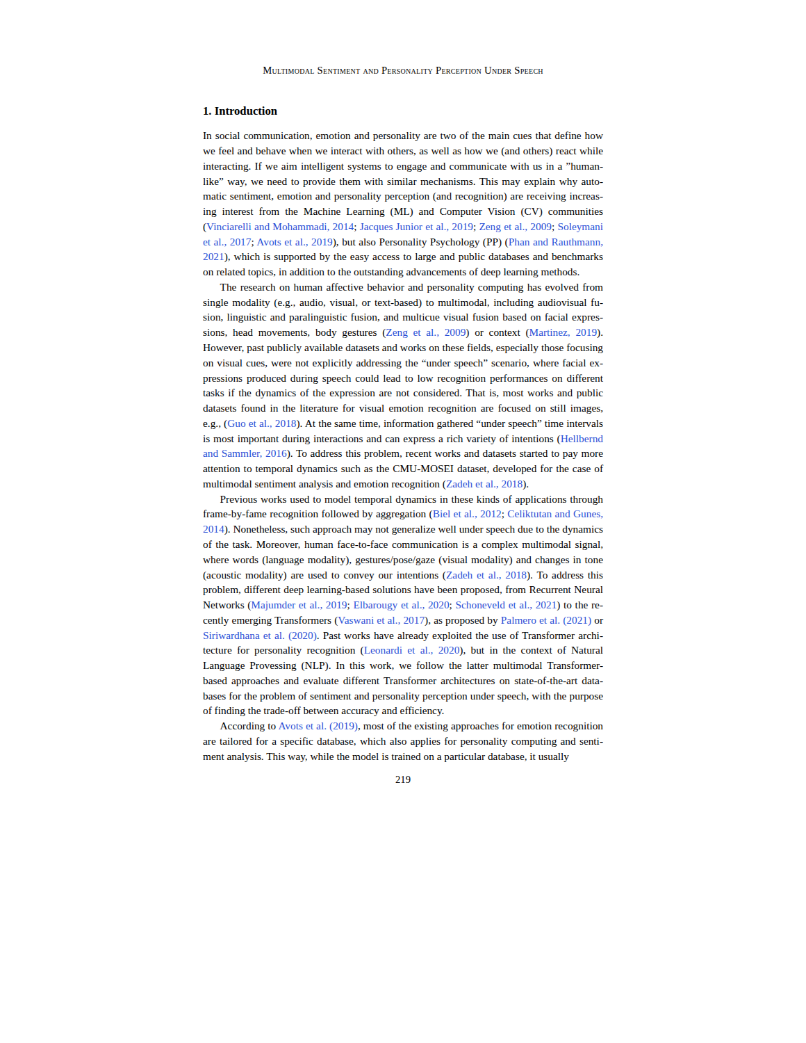Multimodal Sentiment and Personality Perception Under Speech
1. Introduction
In social communication, emotion and personality are two of the main cues that define how we feel and behave when we interact with others, as well as how we (and others) react while interacting. If we aim intelligent systems to engage and communicate with us in a ”human-like” way, we need to provide them with similar mechanisms. This may explain why automatic sentiment, emotion and personality perception (and recognition) are receiving increasing interest from the Machine Learning (ML) and Computer Vision (CV) communities (Vinciarelli and Mohammadi, 2014; Jacques Junior et al., 2019; Zeng et al., 2009; Soleymani et al., 2017; Avots et al., 2019), but also Personality Psychology (PP) (Phan and Rauthmann, 2021), which is supported by the easy access to large and public databases and benchmarks on related topics, in addition to the outstanding advancements of deep learning methods.
The research on human affective behavior and personality computing has evolved from single modality (e.g., audio, visual, or text-based) to multimodal, including audiovisual fusion, linguistic and paralinguistic fusion, and multicue visual fusion based on facial expressions, head movements, body gestures (Zeng et al., 2009) or context (Martinez, 2019). However, past publicly available datasets and works on these fields, especially those focusing on visual cues, were not explicitly addressing the “under speech” scenario, where facial expressions produced during speech could lead to low recognition performances on different tasks if the dynamics of the expression are not considered. That is, most works and public datasets found in the literature for visual emotion recognition are focused on still images, e.g., (Guo et al., 2018). At the same time, information gathered “under speech” time intervals is most important during interactions and can express a rich variety of intentions (Hellbernd and Sammler, 2016). To address this problem, recent works and datasets started to pay more attention to temporal dynamics such as the CMU-MOSEI dataset, developed for the case of multimodal sentiment analysis and emotion recognition (Zadeh et al., 2018).
Previous works used to model temporal dynamics in these kinds of applications through frame-by-fame recognition followed by aggregation (Biel et al., 2012; Celiktutan and Gunes, 2014). Nonetheless, such approach may not generalize well under speech due to the dynamics of the task. Moreover, human face-to-face communication is a complex multimodal signal, where words (language modality), gestures/pose/gaze (visual modality) and changes in tone (acoustic modality) are used to convey our intentions (Zadeh et al., 2018). To address this problem, different deep learning-based solutions have been proposed, from Recurrent Neural Networks (Majumder et al., 2019; Elbarougy et al., 2020; Schoneveld et al., 2021) to the recently emerging Transformers (Vaswani et al., 2017), as proposed by Palmero et al. (2021) or Siriwardhana et al. (2020). Past works have already exploited the use of Transformer architecture for personality recognition (Leonardi et al., 2020), but in the context of Natural Language Provessing (NLP). In this work, we follow the latter multimodal Transformer-based approaches and evaluate different Transformer architectures on state-of-the-art databases for the problem of sentiment and personality perception under speech, with the purpose of finding the trade-off between accuracy and efficiency.
According to Avots et al. (2019), most of the existing approaches for emotion recognition are tailored for a specific database, which also applies for personality computing and sentiment analysis. This way, while the model is trained on a particular database, it usually
219